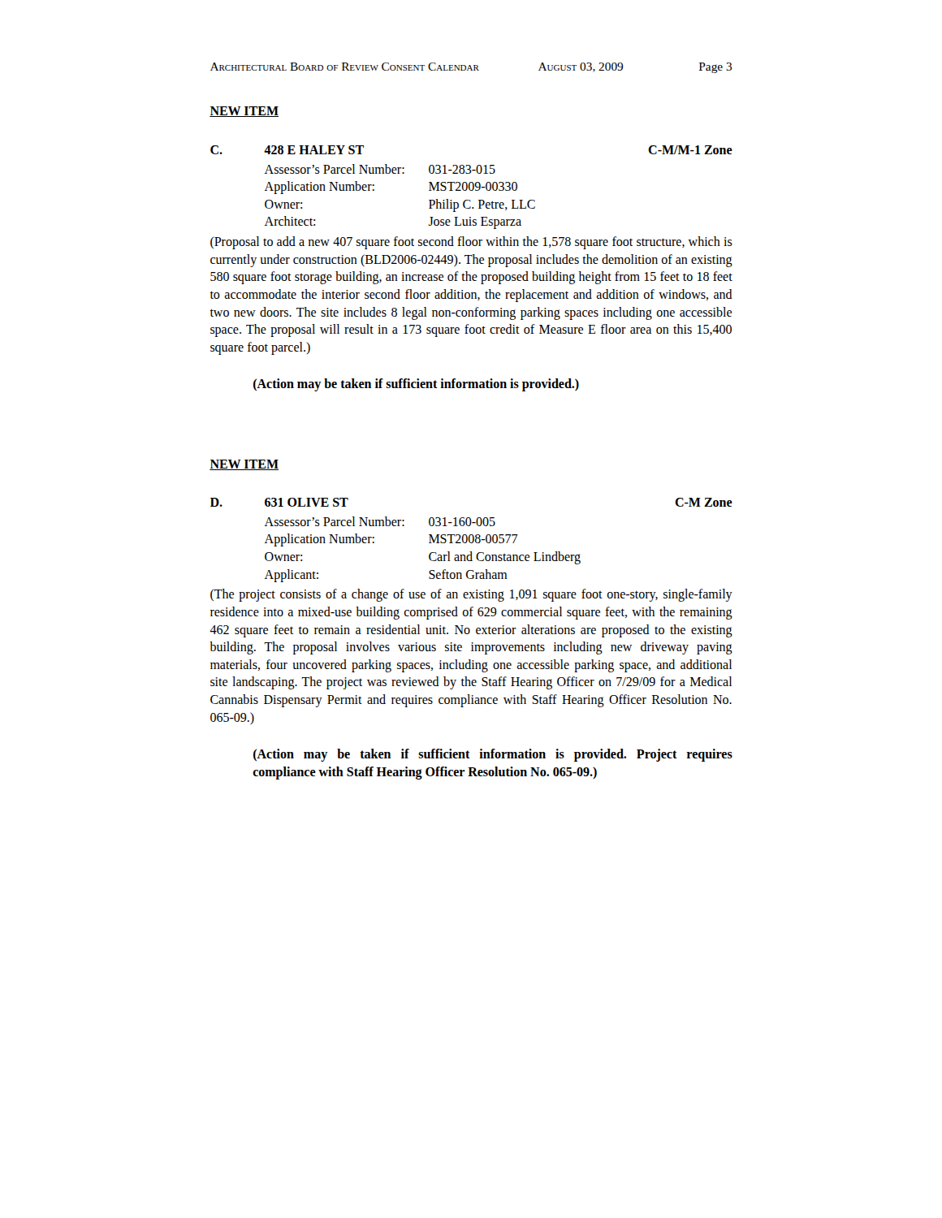Architectural Board of Review Consent Calendar
August 03, 2009
Page 3
NEW ITEM
C. 428 E HALEY ST C-M/M-1 Zone
| Assessor’s Parcel Number: | 031-283-015 |
| Application Number: | MST2009-00330 |
| Owner: | Philip C. Petre, LLC |
| Architect: | Jose Luis Esparza |
(Proposal to add a new 407 square foot second floor within the 1,578 square foot structure, which is currently under construction (BLD2006-02449). The proposal includes the demolition of an existing 580 square foot storage building, an increase of the proposed building height from 15 feet to 18 feet to accommodate the interior second floor addition, the replacement and addition of windows, and two new doors. The site includes 8 legal non-conforming parking spaces including one accessible space. The proposal will result in a 173 square foot credit of Measure E floor area on this 15,400 square foot parcel.)
(Action may be taken if sufficient information is provided.)
NEW ITEM
D. 631 OLIVE ST C-M Zone
| Assessor’s Parcel Number: | 031-160-005 |
| Application Number: | MST2008-00577 |
| Owner: | Carl and Constance Lindberg |
| Applicant: | Sefton Graham |
(The project consists of a change of use of an existing 1,091 square foot one-story, single-family residence into a mixed-use building comprised of 629 commercial square feet, with the remaining 462 square feet to remain a residential unit. No exterior alterations are proposed to the existing building. The proposal involves various site improvements including new driveway paving materials, four uncovered parking spaces, including one accessible parking space, and additional site landscaping. The project was reviewed by the Staff Hearing Officer on 7/29/09 for a Medical Cannabis Dispensary Permit and requires compliance with Staff Hearing Officer Resolution No. 065-09.)
(Action may be taken if sufficient information is provided. Project requires compliance with Staff Hearing Officer Resolution No. 065-09.)